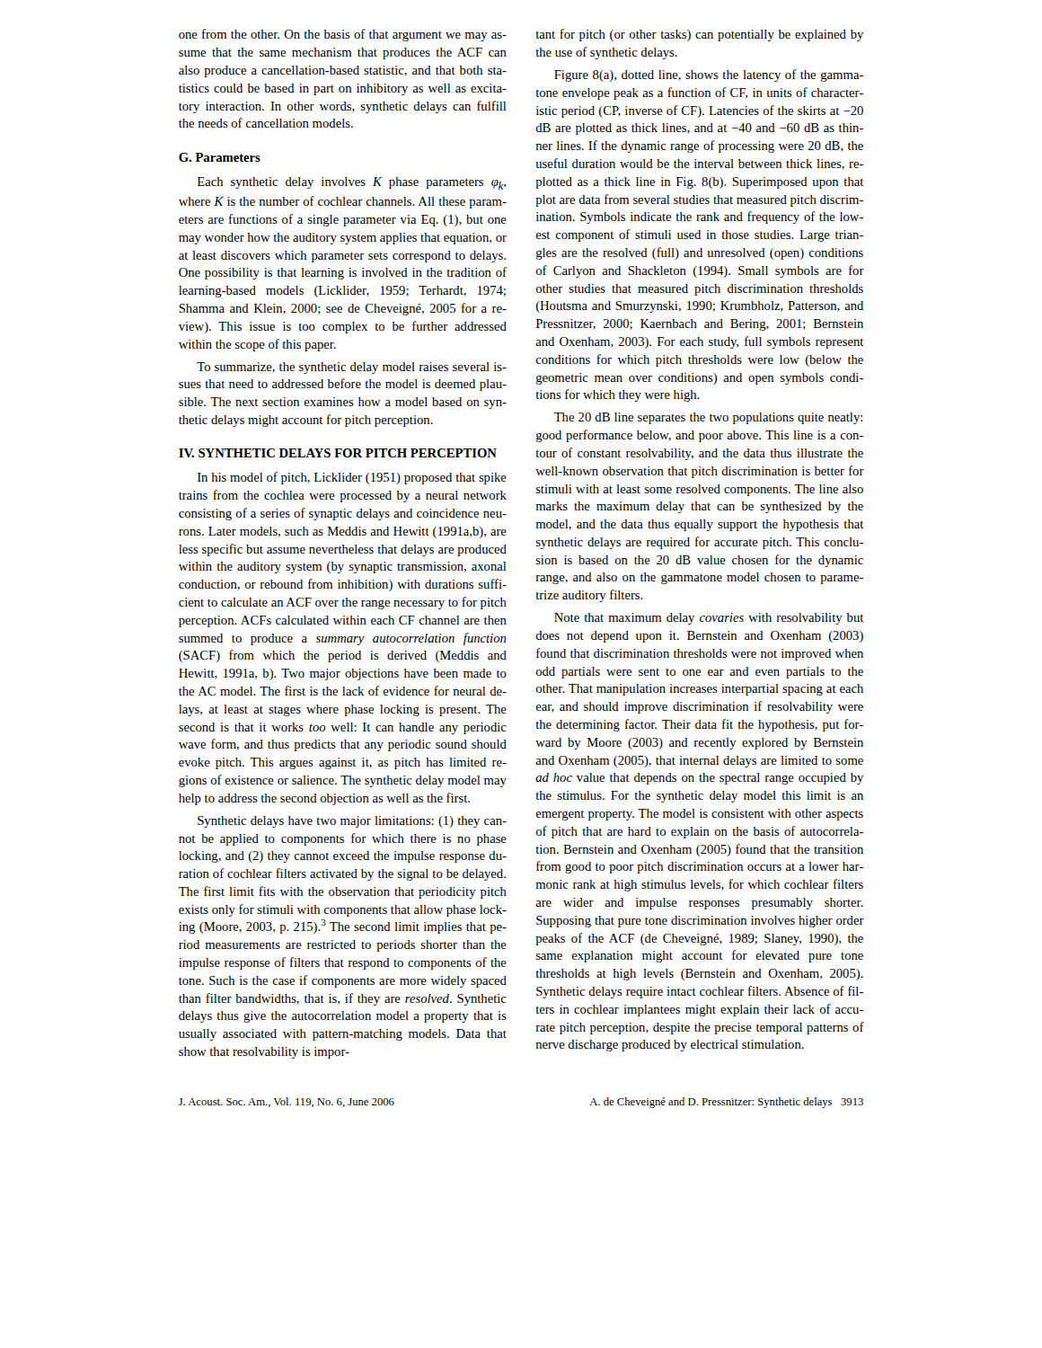one from the other. On the basis of that argument we may assume that the same mechanism that produces the ACF can also produce a cancellation-based statistic, and that both statistics could be based in part on inhibitory as well as excitatory interaction. In other words, synthetic delays can fulfill the needs of cancellation models.
G. Parameters
Each synthetic delay involves K phase parameters φk, where K is the number of cochlear channels. All these parameters are functions of a single parameter via Eq. (1), but one may wonder how the auditory system applies that equation, or at least discovers which parameter sets correspond to delays. One possibility is that learning is involved in the tradition of learning-based models (Licklider, 1959; Terhardt, 1974; Shamma and Klein, 2000; see de Cheveigné, 2005 for a review). This issue is too complex to be further addressed within the scope of this paper.
To summarize, the synthetic delay model raises several issues that need to addressed before the model is deemed plausible. The next section examines how a model based on synthetic delays might account for pitch perception.
IV. SYNTHETIC DELAYS FOR PITCH PERCEPTION
In his model of pitch, Licklider (1951) proposed that spike trains from the cochlea were processed by a neural network consisting of a series of synaptic delays and coincidence neurons. Later models, such as Meddis and Hewitt (1991a,b), are less specific but assume nevertheless that delays are produced within the auditory system (by synaptic transmission, axonal conduction, or rebound from inhibition) with durations sufficient to calculate an ACF over the range necessary to for pitch perception. ACFs calculated within each CF channel are then summed to produce a summary autocorrelation function (SACF) from which the period is derived (Meddis and Hewitt, 1991a, b). Two major objections have been made to the AC model. The first is the lack of evidence for neural delays, at least at stages where phase locking is present. The second is that it works too well: It can handle any periodic wave form, and thus predicts that any periodic sound should evoke pitch. This argues against it, as pitch has limited regions of existence or salience. The synthetic delay model may help to address the second objection as well as the first.
Synthetic delays have two major limitations: (1) they cannot be applied to components for which there is no phase locking, and (2) they cannot exceed the impulse response duration of cochlear filters activated by the signal to be delayed. The first limit fits with the observation that periodicity pitch exists only for stimuli with components that allow phase locking (Moore, 2003, p. 215).3 The second limit implies that period measurements are restricted to periods shorter than the impulse response of filters that respond to components of the tone. Such is the case if components are more widely spaced than filter bandwidths, that is, if they are resolved. Synthetic delays thus give the autocorrelation model a property that is usually associated with pattern-matching models. Data that show that resolvability is impor-
tant for pitch (or other tasks) can potentially be explained by the use of synthetic delays.
Figure 8(a), dotted line, shows the latency of the gammatone envelope peak as a function of CF, in units of characteristic period (CP, inverse of CF). Latencies of the skirts at −20 dB are plotted as thick lines, and at −40 and −60 dB as thinner lines. If the dynamic range of processing were 20 dB, the useful duration would be the interval between thick lines, replotted as a thick line in Fig. 8(b). Superimposed upon that plot are data from several studies that measured pitch discrimination. Symbols indicate the rank and frequency of the lowest component of stimuli used in those studies. Large triangles are the resolved (full) and unresolved (open) conditions of Carlyon and Shackleton (1994). Small symbols are for other studies that measured pitch discrimination thresholds (Houtsma and Smurzynski, 1990; Krumbholz, Patterson, and Pressnitzer, 2000; Kaernbach and Bering, 2001; Bernstein and Oxenham, 2003). For each study, full symbols represent conditions for which pitch thresholds were low (below the geometric mean over conditions) and open symbols conditions for which they were high.
The 20 dB line separates the two populations quite neatly: good performance below, and poor above. This line is a contour of constant resolvability, and the data thus illustrate the well-known observation that pitch discrimination is better for stimuli with at least some resolved components. The line also marks the maximum delay that can be synthesized by the model, and the data thus equally support the hypothesis that synthetic delays are required for accurate pitch. This conclusion is based on the 20 dB value chosen for the dynamic range, and also on the gammatone model chosen to parametrize auditory filters.
Note that maximum delay covaries with resolvability but does not depend upon it. Bernstein and Oxenham (2003) found that discrimination thresholds were not improved when odd partials were sent to one ear and even partials to the other. That manipulation increases interpartial spacing at each ear, and should improve discrimination if resolvability were the determining factor. Their data fit the hypothesis, put forward by Moore (2003) and recently explored by Bernstein and Oxenham (2005), that internal delays are limited to some ad hoc value that depends on the spectral range occupied by the stimulus. For the synthetic delay model this limit is an emergent property. The model is consistent with other aspects of pitch that are hard to explain on the basis of autocorrelation. Bernstein and Oxenham (2005) found that the transition from good to poor pitch discrimination occurs at a lower harmonic rank at high stimulus levels, for which cochlear filters are wider and impulse responses presumably shorter. Supposing that pure tone discrimination involves higher order peaks of the ACF (de Cheveigné, 1989; Slaney, 1990), the same explanation might account for elevated pure tone thresholds at high levels (Bernstein and Oxenham, 2005). Synthetic delays require intact cochlear filters. Absence of filters in cochlear implantees might explain their lack of accurate pitch perception, despite the precise temporal patterns of nerve discharge produced by electrical stimulation.
J. Acoust. Soc. Am., Vol. 119, No. 6, June 2006
A. de Cheveigné and D. Pressnitzer: Synthetic delays 3913